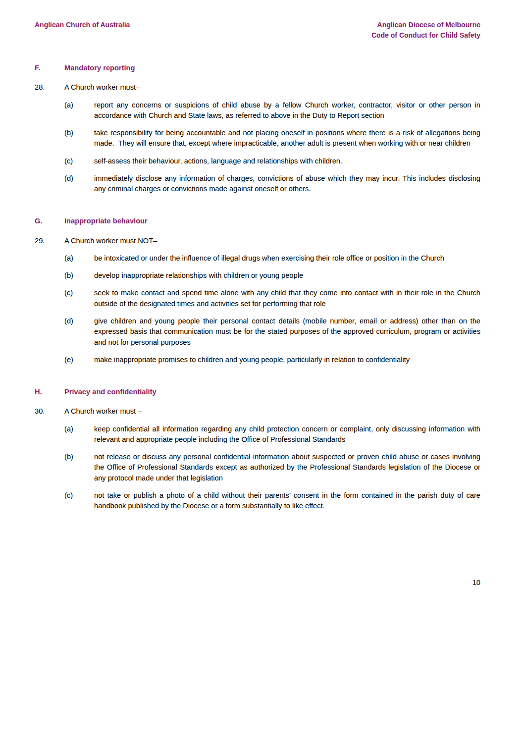Anglican Church of Australia
Anglican Diocese of Melbourne
Code of Conduct for Child Safety
F. Mandatory reporting
28.
A Church worker must–
(a) report any concerns or suspicions of child abuse by a fellow Church worker, contractor, visitor or other person in accordance with Church and State laws, as referred to above in the Duty to Report section
(b) take responsibility for being accountable and not placing oneself in positions where there is a risk of allegations being made. They will ensure that, except where impracticable, another adult is present when working with or near children
(c) self-assess their behaviour, actions, language and relationships with children.
(d) immediately disclose any information of charges, convictions of abuse which they may incur. This includes disclosing any criminal charges or convictions made against oneself or others.
G. Inappropriate behaviour
29.
A Church worker must NOT–
(a) be intoxicated or under the influence of illegal drugs when exercising their role office or position in the Church
(b) develop inappropriate relationships with children or young people
(c) seek to make contact and spend time alone with any child that they come into contact with in their role in the Church outside of the designated times and activities set for performing that role
(d) give children and young people their personal contact details (mobile number, email or address) other than on the expressed basis that communication must be for the stated purposes of the approved curriculum, program or activities and not for personal purposes
(e) make inappropriate promises to children and young people, particularly in relation to confidentiality
H. Privacy and confidentiality
30.
A Church worker must –
(a) keep confidential all information regarding any child protection concern or complaint, only discussing information with relevant and appropriate people including the Office of Professional Standards
(b) not release or discuss any personal confidential information about suspected or proven child abuse or cases involving the Office of Professional Standards except as authorized by the Professional Standards legislation of the Diocese or any protocol made under that legislation
(c) not take or publish a photo of a child without their parents’ consent in the form contained in the parish duty of care handbook published by the Diocese or a form substantially to like effect.
10